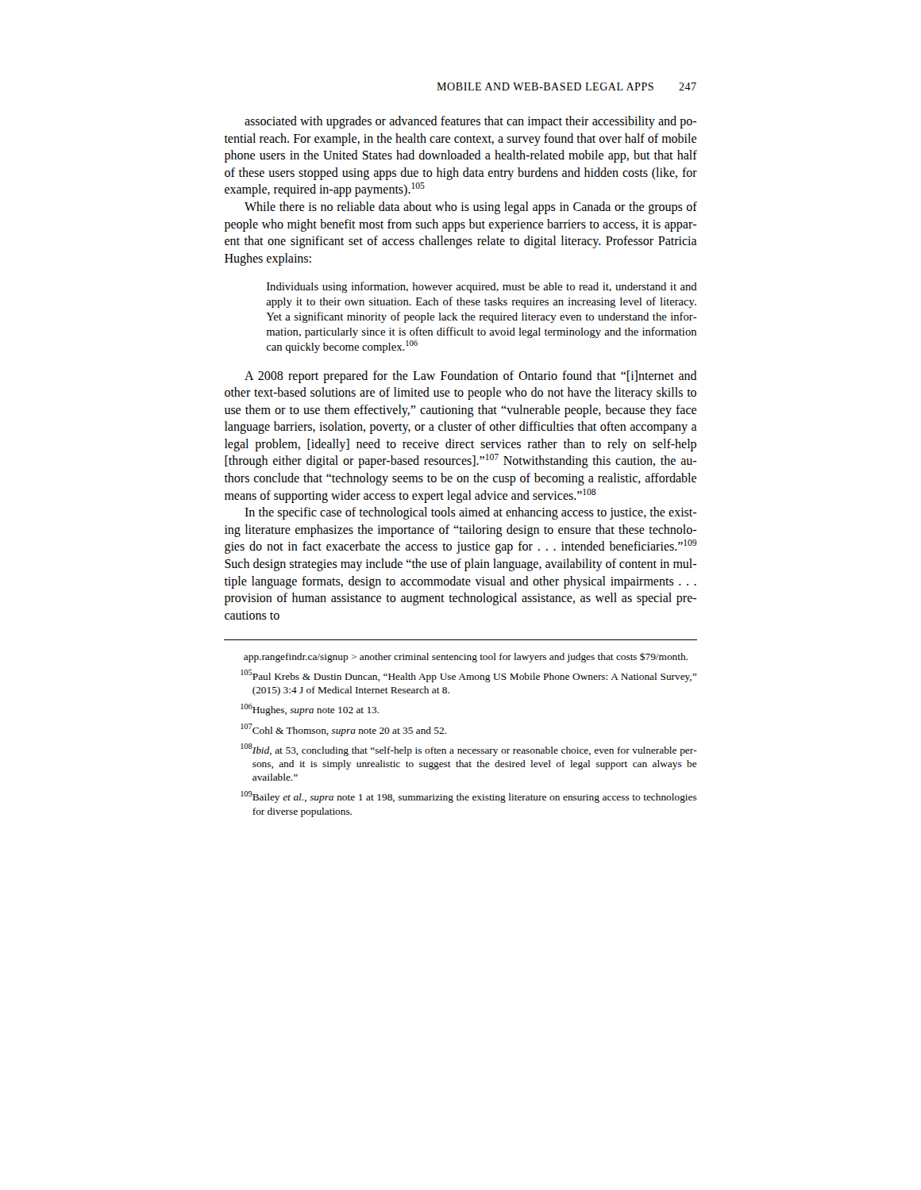MOBILE AND WEB-BASED LEGAL APPS247
associated with upgrades or advanced features that can impact their accessibility and potential reach. For example, in the health care context, a survey found that over half of mobile phone users in the United States had downloaded a health-related mobile app, but that half of these users stopped using apps due to high data entry burdens and hidden costs (like, for example, required in-app payments).105
While there is no reliable data about who is using legal apps in Canada or the groups of people who might benefit most from such apps but experience barriers to access, it is apparent that one significant set of access challenges relate to digital literacy. Professor Patricia Hughes explains:
Individuals using information, however acquired, must be able to read it, understand it and apply it to their own situation. Each of these tasks requires an increasing level of literacy. Yet a significant minority of people lack the required literacy even to understand the information, particularly since it is often difficult to avoid legal terminology and the information can quickly become complex.106
A 2008 report prepared for the Law Foundation of Ontario found that “[i]nternet and other text-based solutions are of limited use to people who do not have the literacy skills to use them or to use them effectively,” cautioning that “vulnerable people, because they face language barriers, isolation, poverty, or a cluster of other difficulties that often accompany a legal problem, [ideally] need to receive direct services rather than to rely on self-help [through either digital or paper-based resources].”107 Notwithstanding this caution, the authors conclude that “technology seems to be on the cusp of becoming a realistic, affordable means of supporting wider access to expert legal advice and services.”108
In the specific case of technological tools aimed at enhancing access to justice, the existing literature emphasizes the importance of “tailoring design to ensure that these technologies do not in fact exacerbate the access to justice gap for . . . intended beneficiaries.”109 Such design strategies may include “the use of plain language, availability of content in multiple language formats, design to accommodate visual and other physical impairments . . . provision of human assistance to augment technological assistance, as well as special precautions to
app.rangefindr.ca/signup > another criminal sentencing tool for lawyers and judges that costs $79/month.
105
Paul Krebs & Dustin Duncan, “Health App Use Among US Mobile Phone Owners: A National Survey,” (2015) 3:4 J of Medical Internet Research at 8.
106
Hughes, supra note 102 at 13.
107
Cohl & Thomson, supra note 20 at 35 and 52.
108
Ibid, at 53, concluding that “self-help is often a necessary or reasonable choice, even for vulnerable persons, and it is simply unrealistic to suggest that the desired level of legal support can always be available.”
109
Bailey et al., supra note 1 at 198, summarizing the existing literature on ensuring access to technologies for diverse populations.